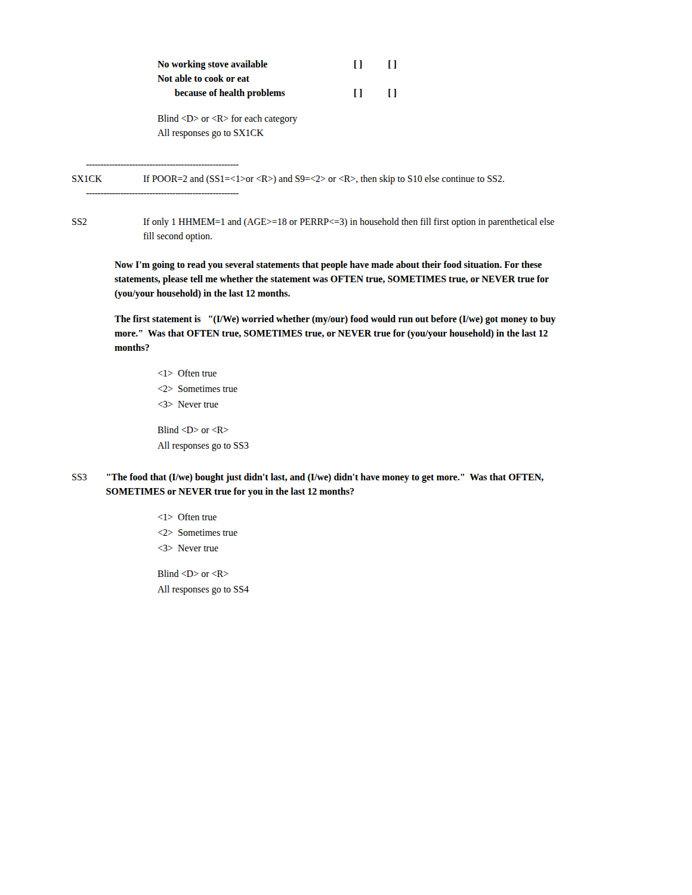No working stove available
[ ]
[ ]
Not able to cook or eat because of health problems
[ ]
[ ]
Blind <D> or <R> for each category
All responses go to SX1CK
-----------------------------------------------------
SX1CK
If POOR=2 and (SS1=<1>or <R>) and S9=<2> or <R>, then skip to S10 else continue to SS2.
-----------------------------------------------------
SS2
If only 1 HHMEM=1 and (AGE>=18 or PERRP<=3) in household then fill first option in parenthetical else fill second option.
Now I'm going to read you several statements that people have made about their food situation. For these statements, please tell me whether the statement was OFTEN true, SOMETIMES true, or NEVER true for (you/your household) in the last 12 months.
The first statement is "(I/We) worried whether (my/our) food would run out before (I/we) got money to buy more." Was that OFTEN true, SOMETIMES true, or NEVER true for (you/your household) in the last 12 months?
<1> Often true
<2> Sometimes true
<3> Never true
Blind <D> or <R>
All responses go to SS3
SS3
"The food that (I/we) bought just didn't last, and (I/we) didn't have money to get more." Was that OFTEN, SOMETIMES or NEVER true for you in the last 12 months?
<1> Often true
<2> Sometimes true
<3> Never true
Blind <D> or <R>
All responses go to SS4